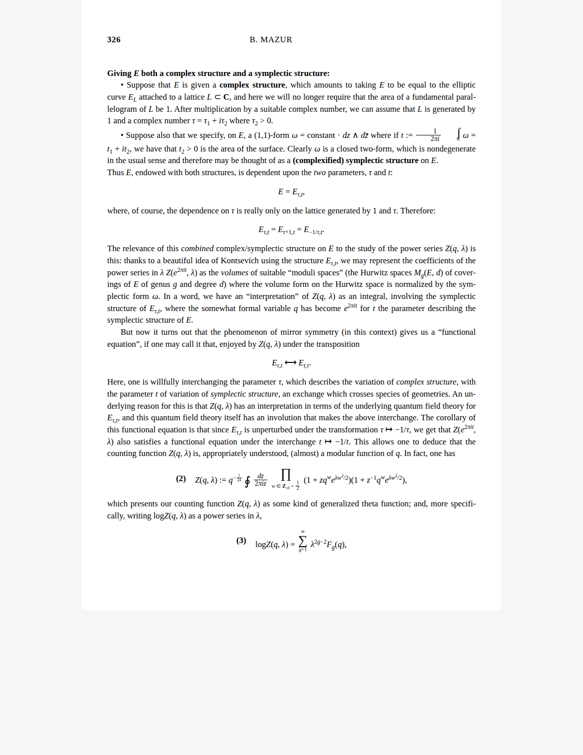326 B. MAZUR
Giving E both a complex structure and a symplectic structure:
• Suppose that E is given a complex structure, which amounts to taking E to be equal to the elliptic curve EL attached to a lattice L ⊂ C, and here we will no longer require that the area of a fundamental parallelogram of L be 1. After multiplication by a suitable complex number, we can assume that L is generated by 1 and a complex number τ = τ1 + iτ2 where τ2 > 0.
• Suppose also that we specify, on E, a (1,1)-form ω = constant · dz ∧ dz̄ where if t := 12πi ∫E ω = t1 + it2, we have that t2 > 0 is the area of the surface. Clearly ω is a closed two-form, which is nondegenerate in the usual sense and therefore may be thought of as a (complexified) symplectic structure on E.
Thus E, endowed with both structures, is dependent upon the two parameters, τ and t:
E = Eτ,t,
where, of course, the dependence on τ is really only on the lattice generated by 1 and τ. Therefore:
Eτ,t = Eτ+1,t = E−1/τ,t.
The relevance of this combined complex/symplectic structure on E to the study of the power series Z(q, λ) is this: thanks to a beautiful idea of Kontsevich using the structure Eτ,t, we may represent the coefficients of the power series in λ Z(e2πit, λ) as the volumes of suitable “moduli spaces” (the Hurwitz spaces Mg(E, d) of coverings of E of genus g and degree d) where the volume form on the Hurwitz space is normalized by the symplectic form ω. In a word, we have an “interpretation” of Z(q, λ) as an integral, involving the symplectic structure of Eτ,t, where the somewhat formal variable q has become e2πit for t the parameter describing the symplectic structure of E.
But now it turns out that the phenomenon of mirror symmetry (in this context) gives us a “functional equation”, if one may call it that, enjoyed by Z(q, λ) under the transposition
Eτ,t ⟷ Et,τ.
Here, one is willfully interchanging the parameter τ, which describes the variation of complex structure, with the parameter t of variation of symplectic structure, an exchange which crosses species of geometries. An underlying reason for this is that Z(q, λ) has an interpretation in terms of the underlying quantum field theory for Eτ,t, and this quantum field theory itself has an involution that makes the above interchange. The corollary of this functional equation is that since Eτ,t is unperturbed under the transformation τ ↦ −1/τ, we get that Z(e2πit, λ) also satisfies a functional equation under the interchange t ↦ −1/t. This allows one to deduce that the counting function Z(q, λ) is, appropriately understood, (almost) a modular function of q. In fact, one has
(2) Z(q, λ) := q−124 ∮ dz 2πiz ∏w ∈ Z≥0 + 12 (1 + zqweλw2/2)(1 + z−1qweλw2/2),
which presents our counting function Z(q, λ) as some kind of generalized theta function; and, more specifically, writing logZ(q, λ) as a power series in λ,
(3) logZ(q, λ) = ∞∑g=1 λ2g−2Fg(q),